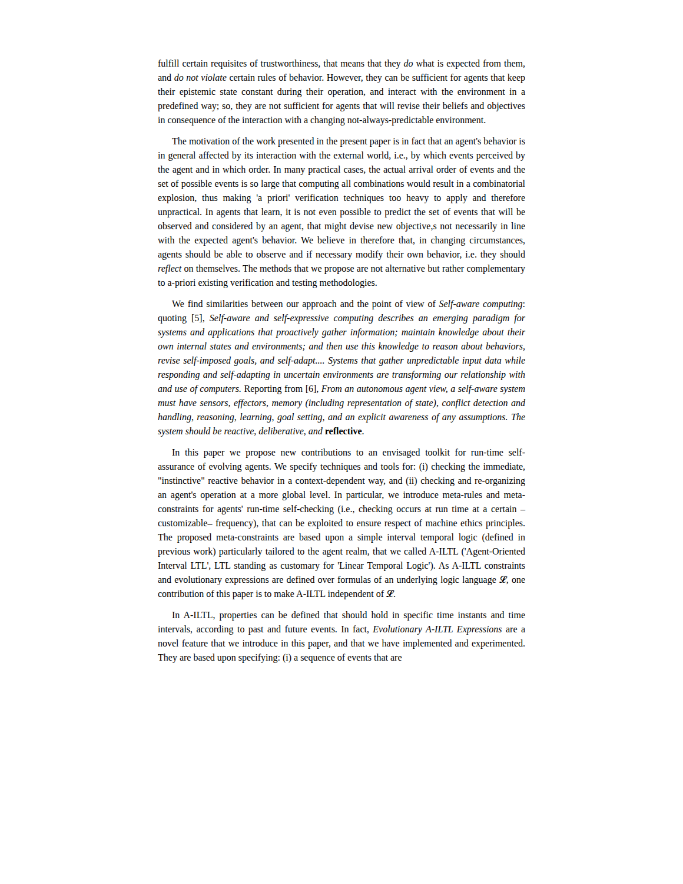fulfill certain requisites of trustworthiness, that means that they do what is expected from them, and do not violate certain rules of behavior. However, they can be sufficient for agents that keep their epistemic state constant during their operation, and interact with the environment in a predefined way; so, they are not sufficient for agents that will revise their beliefs and objectives in consequence of the interaction with a changing not-always-predictable environment.
The motivation of the work presented in the present paper is in fact that an agent's behavior is in general affected by its interaction with the external world, i.e., by which events perceived by the agent and in which order. In many practical cases, the actual arrival order of events and the set of possible events is so large that computing all combinations would result in a combinatorial explosion, thus making 'a priori' verification techniques too heavy to apply and therefore unpractical. In agents that learn, it is not even possible to predict the set of events that will be observed and considered by an agent, that might devise new objective,s not necessarily in line with the expected agent's behavior. We believe in therefore that, in changing circumstances, agents should be able to observe and if necessary modify their own behavior, i.e. they should reflect on themselves. The methods that we propose are not alternative but rather complementary to a-priori existing verification and testing methodologies.
We find similarities between our approach and the point of view of Self-aware computing: quoting [5], Self-aware and self-expressive computing describes an emerging paradigm for systems and applications that proactively gather information; maintain knowledge about their own internal states and environments; and then use this knowledge to reason about behaviors, revise self-imposed goals, and self-adapt.... Systems that gather unpredictable input data while responding and self-adapting in uncertain environments are transforming our relationship with and use of computers. Reporting from [6], From an autonomous agent view, a self-aware system must have sensors, effectors, memory (including representation of state), conflict detection and handling, reasoning, learning, goal setting, and an explicit awareness of any assumptions. The system should be reactive, deliberative, and reflective.
In this paper we propose new contributions to an envisaged toolkit for run-time self-assurance of evolving agents. We specify techniques and tools for: (i) checking the immediate, "instinctive" reactive behavior in a context-dependent way, and (ii) checking and re-organizing an agent's operation at a more global level. In particular, we introduce meta-rules and meta-constraints for agents' run-time self-checking (i.e., checking occurs at run time at a certain –customizable– frequency), that can be exploited to ensure respect of machine ethics principles. The proposed meta-constraints are based upon a simple interval temporal logic (defined in previous work) particularly tailored to the agent realm, that we called A-ILTL ('Agent-Oriented Interval LTL', LTL standing as customary for 'Linear Temporal Logic'). As A-ILTL constraints and evolutionary expressions are defined over formulas of an underlying logic language 𝓛, one contribution of this paper is to make A-ILTL independent of 𝓛.
In A-ILTL, properties can be defined that should hold in specific time instants and time intervals, according to past and future events. In fact, Evolutionary A-ILTL Expressions are a novel feature that we introduce in this paper, and that we have implemented and experimented. They are based upon specifying: (i) a sequence of events that are